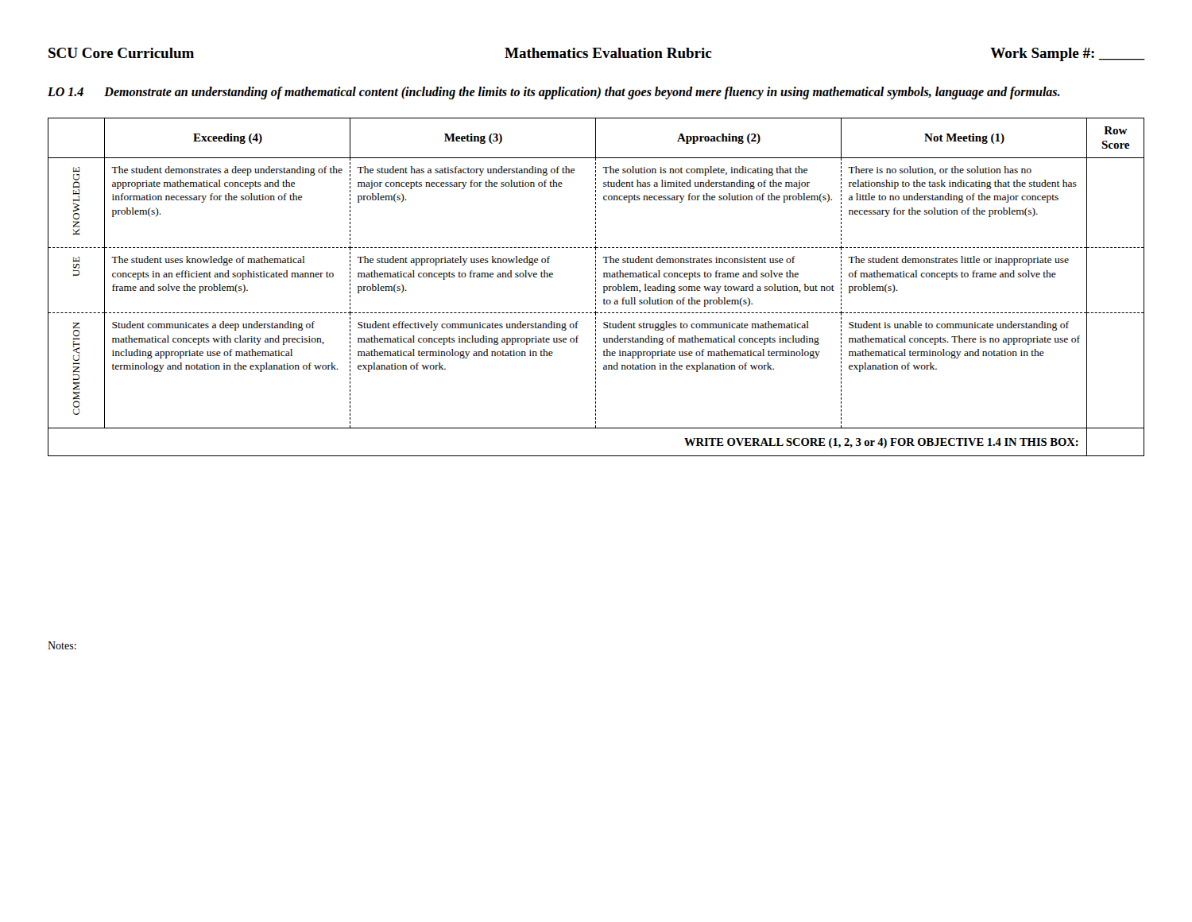SCU Core Curriculum
Mathematics Evaluation Rubric
Work Sample #: ______
LO 1.4 Demonstrate an understanding of mathematical content (including the limits to its application) that goes beyond mere fluency in using mathematical symbols, language and formulas.
| | Exceeding (4) | Meeting (3) | Approaching (2) | Not Meeting (1) | Row Score |
| --- | --- | --- | --- | --- | --- |
| KNOWLEDGE | The student demonstrates a deep understanding of the appropriate mathematical concepts and the information necessary for the solution of the problem(s). | The student has a satisfactory understanding of the major concepts necessary for the solution of the problem(s). | The solution is not complete, indicating that the student has a limited understanding of the major concepts necessary for the solution of the problem(s). | There is no solution, or the solution has no relationship to the task indicating that the student has a little to no understanding of the major concepts necessary for the solution of the problem(s). | |
| USE | The student uses knowledge of mathematical concepts in an efficient and sophisticated manner to frame and solve the problem(s). | The student appropriately uses knowledge of mathematical concepts to frame and solve the problem(s). | The student demonstrates inconsistent use of mathematical concepts to frame and solve the problem, leading some way toward a solution, but not to a full solution of the problem(s). | The student demonstrates little or inappropriate use of mathematical concepts to frame and solve the problem(s). | |
| COMMUNICATION | Student communicates a deep understanding of mathematical concepts with clarity and precision, including appropriate use of mathematical terminology and notation in the explanation of work. | Student effectively communicates understanding of mathematical concepts including appropriate use of mathematical terminology and notation in the explanation of work. | Student struggles to communicate mathematical understanding of mathematical concepts including the inappropriate use of mathematical terminology and notation in the explanation of work. | Student is unable to communicate understanding of mathematical concepts. There is no appropriate use of mathematical terminology and notation in the explanation of work. | |
| WRITE OVERALL SCORE (1, 2, 3 or 4) FOR OBJECTIVE 1.4 IN THIS BOX: | |
Notes: